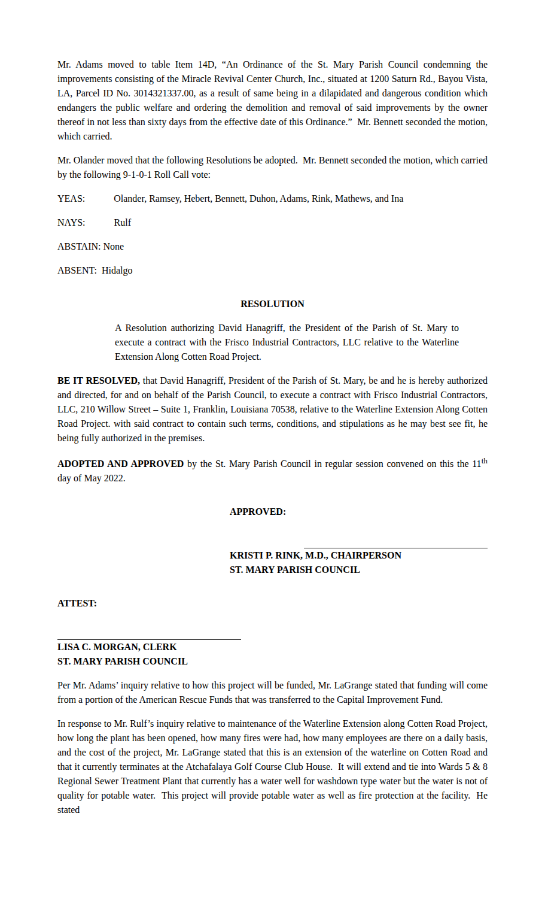Mr. Adams moved to table Item 14D, “An Ordinance of the St. Mary Parish Council condemning the improvements consisting of the Miracle Revival Center Church, Inc., situated at 1200 Saturn Rd., Bayou Vista, LA, Parcel ID No. 3014321337.00, as a result of same being in a dilapidated and dangerous condition which endangers the public welfare and ordering the demolition and removal of said improvements by the owner thereof in not less than sixty days from the effective date of this Ordinance.” Mr. Bennett seconded the motion, which carried.
Mr. Olander moved that the following Resolutions be adopted. Mr. Bennett seconded the motion, which carried by the following 9-1-0-1 Roll Call vote:
YEAS: Olander, Ramsey, Hebert, Bennett, Duhon, Adams, Rink, Mathews, and Ina
NAYS: Rulf
ABSTAIN: None
ABSENT: Hidalgo
RESOLUTION
A Resolution authorizing David Hanagriff, the President of the Parish of St. Mary to execute a contract with the Frisco Industrial Contractors, LLC relative to the Waterline Extension Along Cotten Road Project.
BE IT RESOLVED, that David Hanagriff, President of the Parish of St. Mary, be and he is hereby authorized and directed, for and on behalf of the Parish Council, to execute a contract with Frisco Industrial Contractors, LLC, 210 Willow Street – Suite 1, Franklin, Louisiana 70538, relative to the Waterline Extension Along Cotten Road Project. with said contract to contain such terms, conditions, and stipulations as he may best see fit, he being fully authorized in the premises.
ADOPTED AND APPROVED by the St. Mary Parish Council in regular session convened on this the 11th day of May 2022.
APPROVED:
KRISTI P. RINK, M.D., CHAIRPERSON
ST. MARY PARISH COUNCIL
ATTEST:
LISA C. MORGAN, CLERK
ST. MARY PARISH COUNCIL
Per Mr. Adams’ inquiry relative to how this project will be funded, Mr. LaGrange stated that funding will come from a portion of the American Rescue Funds that was transferred to the Capital Improvement Fund.
In response to Mr. Rulf’s inquiry relative to maintenance of the Waterline Extension along Cotten Road Project, how long the plant has been opened, how many fires were had, how many employees are there on a daily basis, and the cost of the project, Mr. LaGrange stated that this is an extension of the waterline on Cotten Road and that it currently terminates at the Atchafalaya Golf Course Club House. It will extend and tie into Wards 5 & 8 Regional Sewer Treatment Plant that currently has a water well for washdown type water but the water is not of quality for potable water. This project will provide potable water as well as fire protection at the facility. He stated